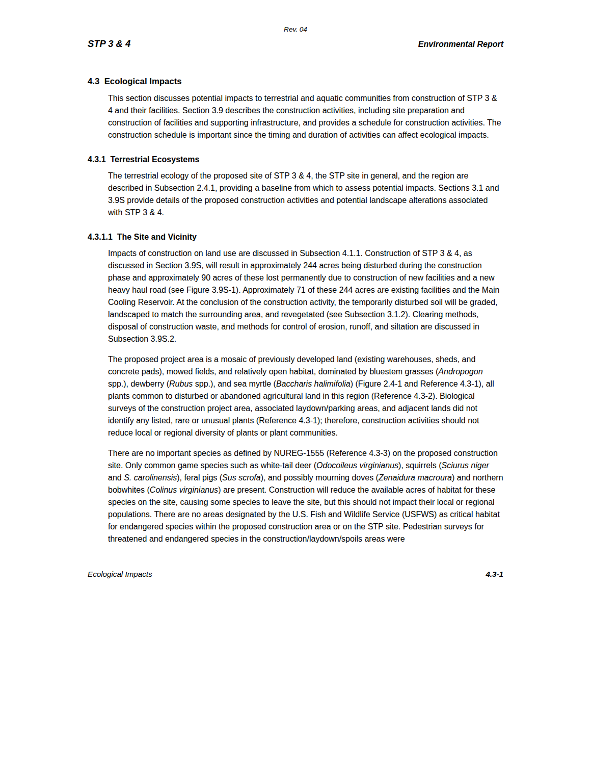Rev. 04
STP 3 & 4 Environmental Report
4.3 Ecological Impacts
This section discusses potential impacts to terrestrial and aquatic communities from construction of STP 3 & 4 and their facilities. Section 3.9 describes the construction activities, including site preparation and construction of facilities and supporting infrastructure, and provides a schedule for construction activities. The construction schedule is important since the timing and duration of activities can affect ecological impacts.
4.3.1 Terrestrial Ecosystems
The terrestrial ecology of the proposed site of STP 3 & 4, the STP site in general, and the region are described in Subsection 2.4.1, providing a baseline from which to assess potential impacts. Sections 3.1 and 3.9S provide details of the proposed construction activities and potential landscape alterations associated with STP 3 & 4.
4.3.1.1 The Site and Vicinity
Impacts of construction on land use are discussed in Subsection 4.1.1. Construction of STP 3 & 4, as discussed in Section 3.9S, will result in approximately 244 acres being disturbed during the construction phase and approximately 90 acres of these lost permanently due to construction of new facilities and a new heavy haul road (see Figure 3.9S-1). Approximately 71 of these 244 acres are existing facilities and the Main Cooling Reservoir. At the conclusion of the construction activity, the temporarily disturbed soil will be graded, landscaped to match the surrounding area, and revegetated (see Subsection 3.1.2). Clearing methods, disposal of construction waste, and methods for control of erosion, runoff, and siltation are discussed in Subsection 3.9S.2.
The proposed project area is a mosaic of previously developed land (existing warehouses, sheds, and concrete pads), mowed fields, and relatively open habitat, dominated by bluestem grasses (Andropogon spp.), dewberry (Rubus spp.), and sea myrtle (Baccharis halimifolia) (Figure 2.4-1 and Reference 4.3-1), all plants common to disturbed or abandoned agricultural land in this region (Reference 4.3-2). Biological surveys of the construction project area, associated laydown/parking areas, and adjacent lands did not identify any listed, rare or unusual plants (Reference 4.3-1); therefore, construction activities should not reduce local or regional diversity of plants or plant communities.
There are no important species as defined by NUREG-1555 (Reference 4.3-3) on the proposed construction site. Only common game species such as white-tail deer (Odocoileus virginianus), squirrels (Sciurus niger and S. carolinensis), feral pigs (Sus scrofa), and possibly mourning doves (Zenaidura macroura) and northern bobwhites (Colinus virginianus) are present. Construction will reduce the available acres of habitat for these species on the site, causing some species to leave the site, but this should not impact their local or regional populations. There are no areas designated by the U.S. Fish and Wildlife Service (USFWS) as critical habitat for endangered species within the proposed construction area or on the STP site. Pedestrian surveys for threatened and endangered species in the construction/laydown/spoils areas were
Ecological Impacts 4.3-1